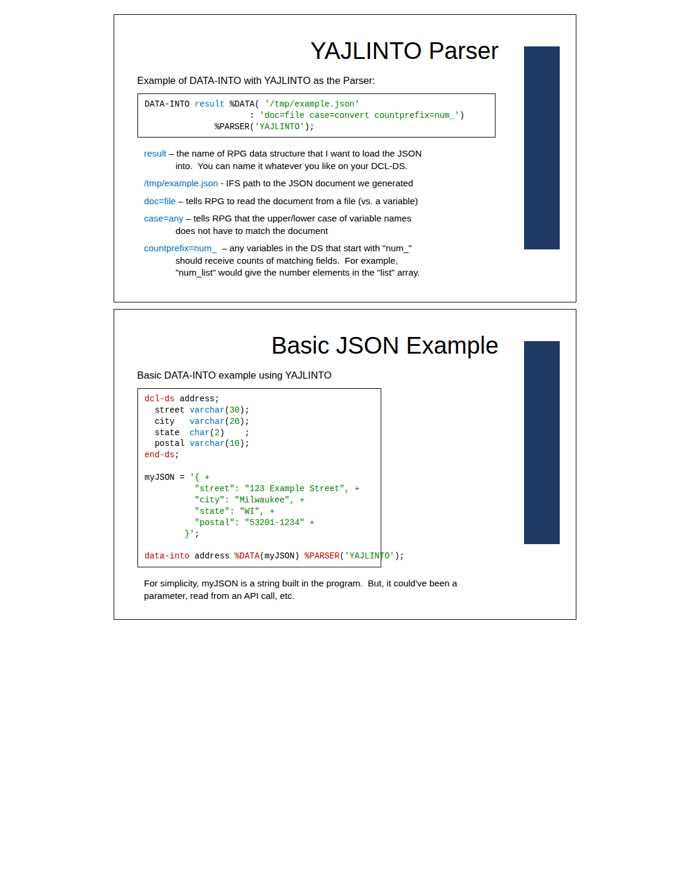YAJLINTO Parser
Example of DATA-INTO with YAJLINTO as the Parser:
DATA-INTO result %DATA( '/tmp/example.json' : 'doc=file case=convert countprefix=num_') %PARSER('YAJLINTO');
result – the name of RPG data structure that I want to load the JSON into. You can name it whatever you like on your DCL-DS.
/tmp/example.json - IFS path to the JSON document we generated
doc=file – tells RPG to read the document from a file (vs. a variable)
case=any – tells RPG that the upper/lower case of variable names does not have to match the document
countprefix=num_ – any variables in the DS that start with "num_" should receive counts of matching fields. For example, "num_list" would give the number elements in the "list" array.
Basic JSON Example
Basic DATA-INTO example using YAJLINTO
dcl-ds address; street varchar(30); city varchar(20); state char(2) ; postal varchar(10); end-ds; myJSON = '{ + "street": "123 Example Street", + "city": "Milwaukee", + "state": "WI", + "postal": "53201-1234" + }'; data-into address %DATA(myJSON) %PARSER('YAJLINTO');
For simplicity, myJSON is a string built in the program. But, it could've been a parameter, read from an API call, etc.